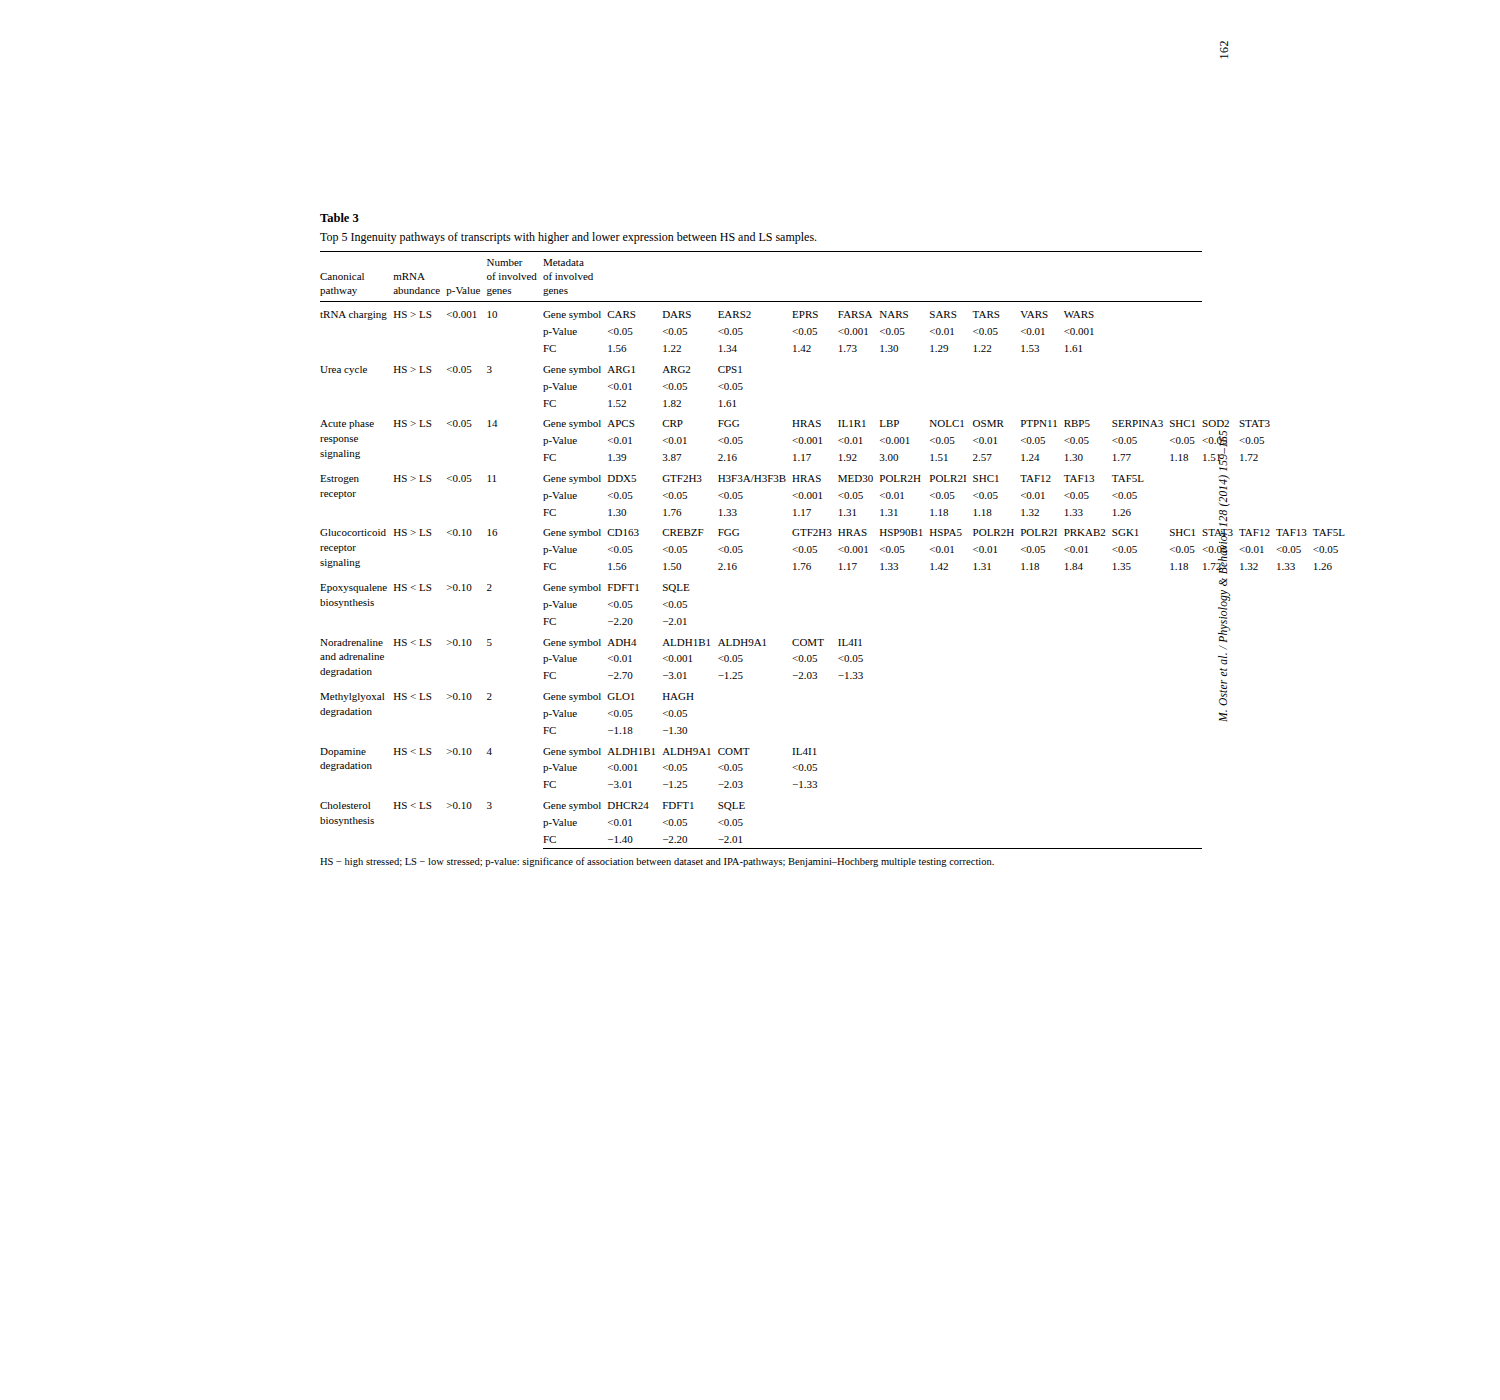162
M. Oster et al. / Physiology & Behavior 128 (2014) 159–165
Table 3
Top 5 Ingenuity pathways of transcripts with higher and lower expression between HS and LS samples.
| Canonical pathway | mRNA abundance | p-Value | Number of involved genes | Metadata of involved genes | |
| --- | --- | --- | --- | --- | --- |
| tRNA charging | HS > LS | <0.001 | 10 | Gene symbol | CARS | DARS | EARS2 | EPRS | FARSA | NARS | SARS | TARS | VARS | WARS | | |
| p-Value | <0.05 | <0.05 | <0.05 | <0.05 | <0.001 | <0.05 | <0.01 | <0.05 | <0.01 | <0.001 | | |
| FC | 1.56 | 1.22 | 1.34 | 1.42 | 1.73 | 1.30 | 1.29 | 1.22 | 1.53 | 1.61 | | |
| Urea cycle | HS > LS | <0.05 | 3 | Gene symbol | ARG1 | ARG2 | CPS1 | |
| p-Value | <0.01 | <0.05 | <0.05 | |
| FC | 1.52 | 1.82 | 1.61 | |
| Acute phase response signaling | HS > LS | <0.05 | 14 | Gene symbol | APCS | CRP | FGG | HRAS | IL1R1 | LBP | NOLC1 | OSMR | PTPN11 | RBP5 | SERPINA3 | SHC1 | SOD2 | STAT3 |
| p-Value | <0.01 | <0.01 | <0.05 | <0.001 | <0.01 | <0.001 | <0.05 | <0.01 | <0.05 | <0.05 | <0.05 | <0.05 | <0.05 | <0.05 |
| FC | 1.39 | 3.87 | 2.16 | 1.17 | 1.92 | 3.00 | 1.51 | 2.57 | 1.24 | 1.30 | 1.77 | 1.18 | 1.51 | 1.72 |
| Estrogen receptor | HS > LS | <0.05 | 11 | Gene symbol | DDX5 | GTF2H3 | H3F3A/H3F3B | HRAS | MED30 | POLR2H | POLR2I | SHC1 | TAF12 | TAF13 | TAF5L | |
| p-Value | <0.05 | <0.05 | <0.05 | <0.001 | <0.05 | <0.01 | <0.05 | <0.05 | <0.01 | <0.05 | <0.05 | |
| FC | 1.30 | 1.76 | 1.33 | 1.17 | 1.31 | 1.31 | 1.18 | 1.18 | 1.32 | 1.33 | 1.26 | |
| Glucocorticoid receptor signaling | HS > LS | <0.10 | 16 | Gene symbol | CD163 | CREBZF | FGG | GTF2H3 | HRAS | HSP90B1 | HSPA5 | POLR2H | POLR2I | PRKAB2 | SGK1 | SHC1 | STAT3 | TAF12 | TAF13 | TAF5L |
| p-Value | <0.05 | <0.05 | <0.05 | <0.05 | <0.001 | <0.05 | <0.01 | <0.01 | <0.05 | <0.01 | <0.05 | <0.05 | <0.05 | <0.01 | <0.05 | <0.05 |
| FC | 1.56 | 1.50 | 2.16 | 1.76 | 1.17 | 1.33 | 1.42 | 1.31 | 1.18 | 1.84 | 1.35 | 1.18 | 1.72 | 1.32 | 1.33 | 1.26 |
| Epoxysqualene biosynthesis | HS < LS | >0.10 | 2 | Gene symbol | FDFT1 | SQLE | |
| p-Value | <0.05 | <0.05 | |
| FC | −2.20 | −2.01 | |
| Noradrenaline and adrenaline degradation | HS < LS | >0.10 | 5 | Gene symbol | ADH4 | ALDH1B1 | ALDH9A1 | COMT | IL4I1 | |
| p-Value | <0.01 | <0.001 | <0.05 | <0.05 | <0.05 | |
| FC | −2.70 | −3.01 | −1.25 | −2.03 | −1.33 | |
| Methylglyoxal degradation | HS < LS | >0.10 | 2 | Gene symbol | GLO1 | HAGH | |
| p-Value | <0.05 | <0.05 | |
| FC | −1.18 | −1.30 | |
| Dopamine degradation | HS < LS | >0.10 | 4 | Gene symbol | ALDH1B1 | ALDH9A1 | COMT | IL4I1 | |
| p-Value | <0.001 | <0.05 | <0.05 | <0.05 | |
| FC | −3.01 | −1.25 | −2.03 | −1.33 | |
| Cholesterol biosynthesis | HS < LS | >0.10 | 3 | Gene symbol | DHCR24 | FDFT1 | SQLE | |
| p-Value | <0.01 | <0.05 | <0.05 | |
| FC | −1.40 | −2.20 | −2.01 | |
HS − high stressed; LS − low stressed; p-value: significance of association between dataset and IPA-pathways; Benjamini–Hochberg multiple testing correction.